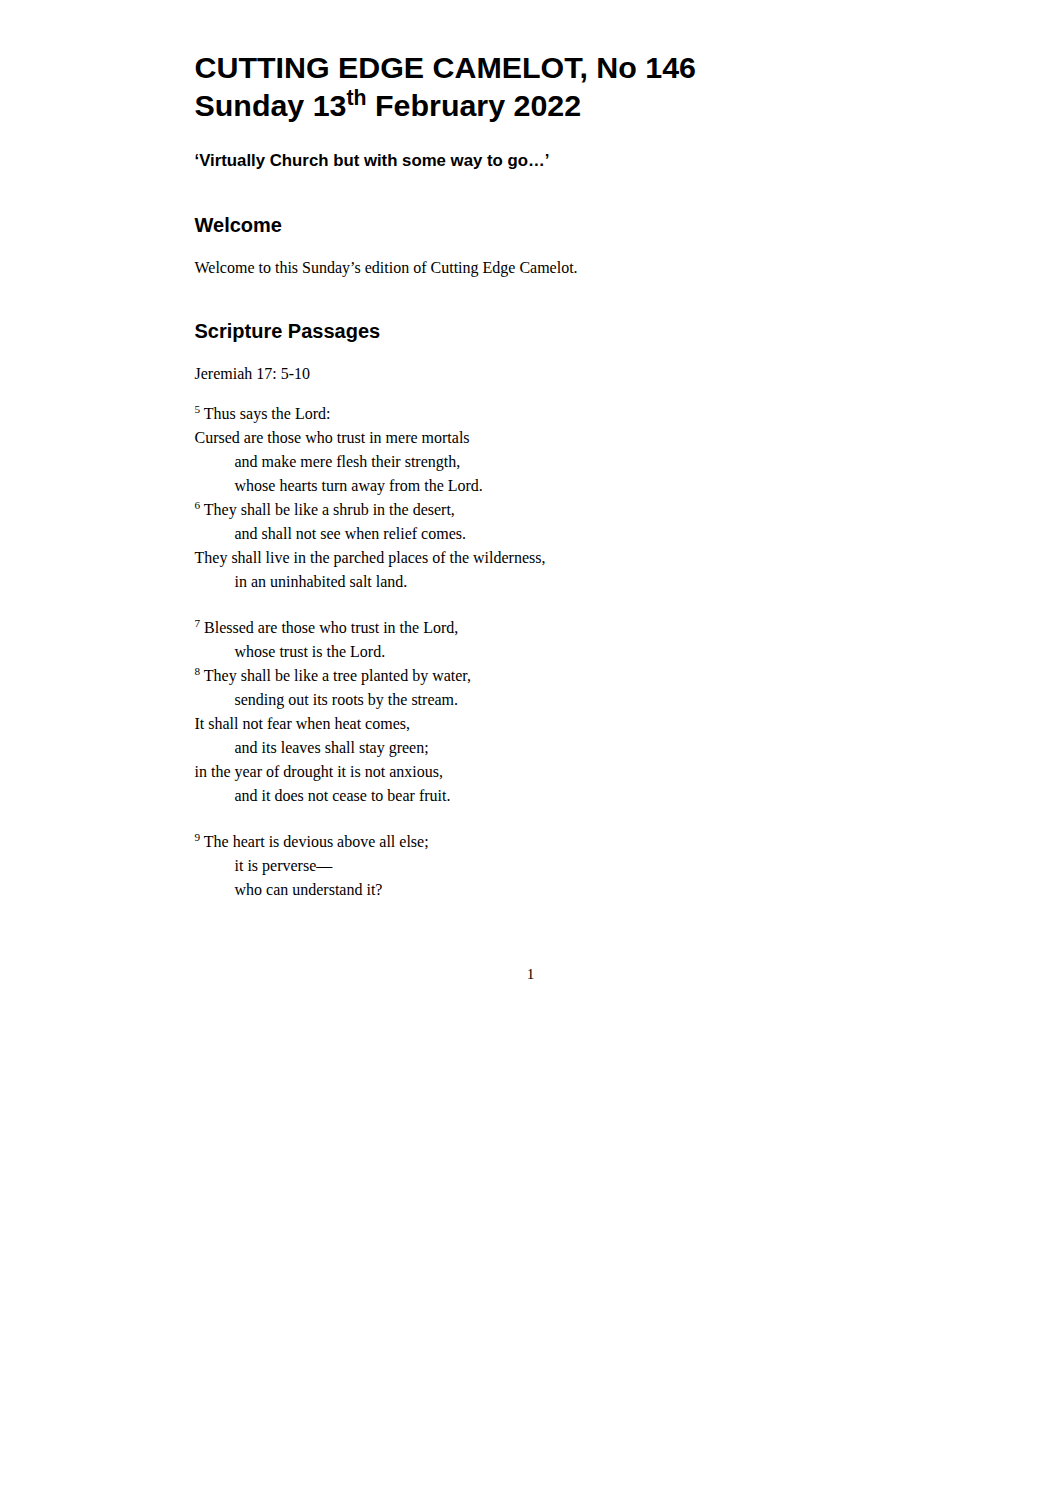CUTTING EDGE CAMELOT, No 146Sunday 13th February 2022
‘Virtually Church but with some way to go…’
Welcome
Welcome to this Sunday’s edition of Cutting Edge Camelot.
Scripture Passages
Jeremiah 17: 5-10
5 Thus says the Lord:
Cursed are those who trust in mere mortals
and make mere flesh their strength,
whose hearts turn away from the Lord.
6 They shall be like a shrub in the desert,
and shall not see when relief comes.
They shall live in the parched places of the wilderness,
in an uninhabited salt land.
7 Blessed are those who trust in the Lord,
whose trust is the Lord.
8 They shall be like a tree planted by water,
sending out its roots by the stream.
It shall not fear when heat comes,
and its leaves shall stay green;
in the year of drought it is not anxious,
and it does not cease to bear fruit.
9 The heart is devious above all else;
it is perverse—
who can understand it?
1